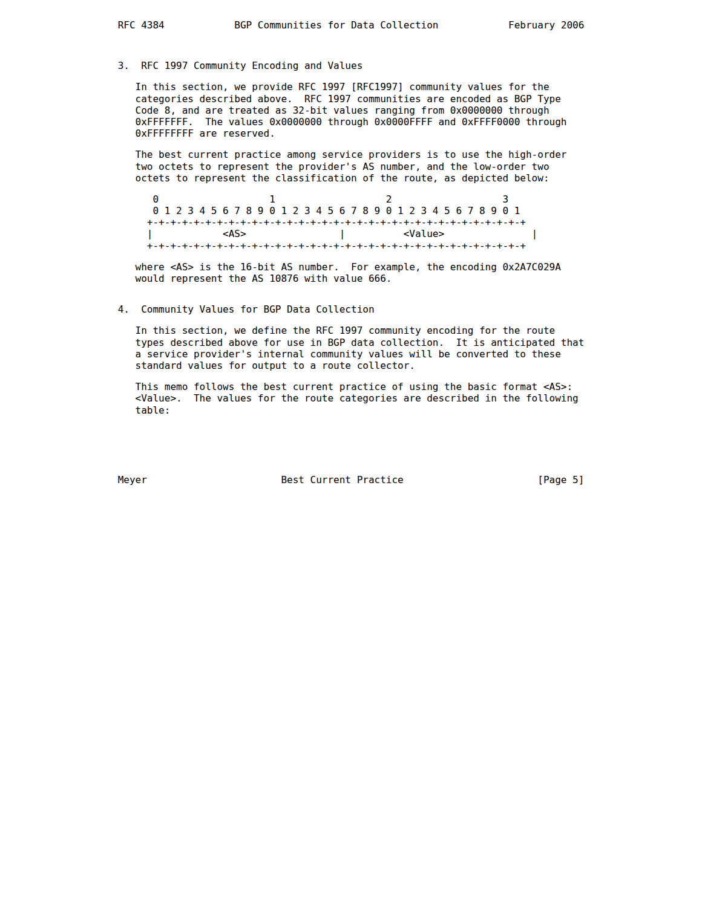RFC 4384 BGP Communities for Data Collection February 2006
3. RFC 1997 Community Encoding and Values
In this section, we provide RFC 1997 [RFC1997] community values for the categories described above. RFC 1997 communities are encoded as BGP Type Code 8, and are treated as 32-bit values ranging from 0x0000000 through 0xFFFFFFF. The values 0x0000000 through 0x0000FFFF and 0xFFFF0000 through 0xFFFFFFFF are reserved.
The best current practice among service providers is to use the high-order two octets to represent the provider's AS number, and the low-order two octets to represent the classification of the route, as depicted below:
   0                   1                   2                   3
   0 1 2 3 4 5 6 7 8 9 0 1 2 3 4 5 6 7 8 9 0 1 2 3 4 5 6 7 8 9 0 1
  +-+-+-+-+-+-+-+-+-+-+-+-+-+-+-+-+-+-+-+-+-+-+-+-+-+-+-+-+-+-+-+-+
  |            <AS>                |          <Value>               |
  +-+-+-+-+-+-+-+-+-+-+-+-+-+-+-+-+-+-+-+-+-+-+-+-+-+-+-+-+-+-+-+-+
where <AS> is the 16-bit AS number. For example, the encoding 0x2A7C029A would represent the AS 10876 with value 666.
4. Community Values for BGP Data Collection
In this section, we define the RFC 1997 community encoding for the route types described above for use in BGP data collection. It is anticipated that a service provider's internal community values will be converted to these standard values for output to a route collector.
This memo follows the best current practice of using the basic format <AS>:<Value>. The values for the route categories are described in the following table:
Meyer Best Current Practice [Page 5]